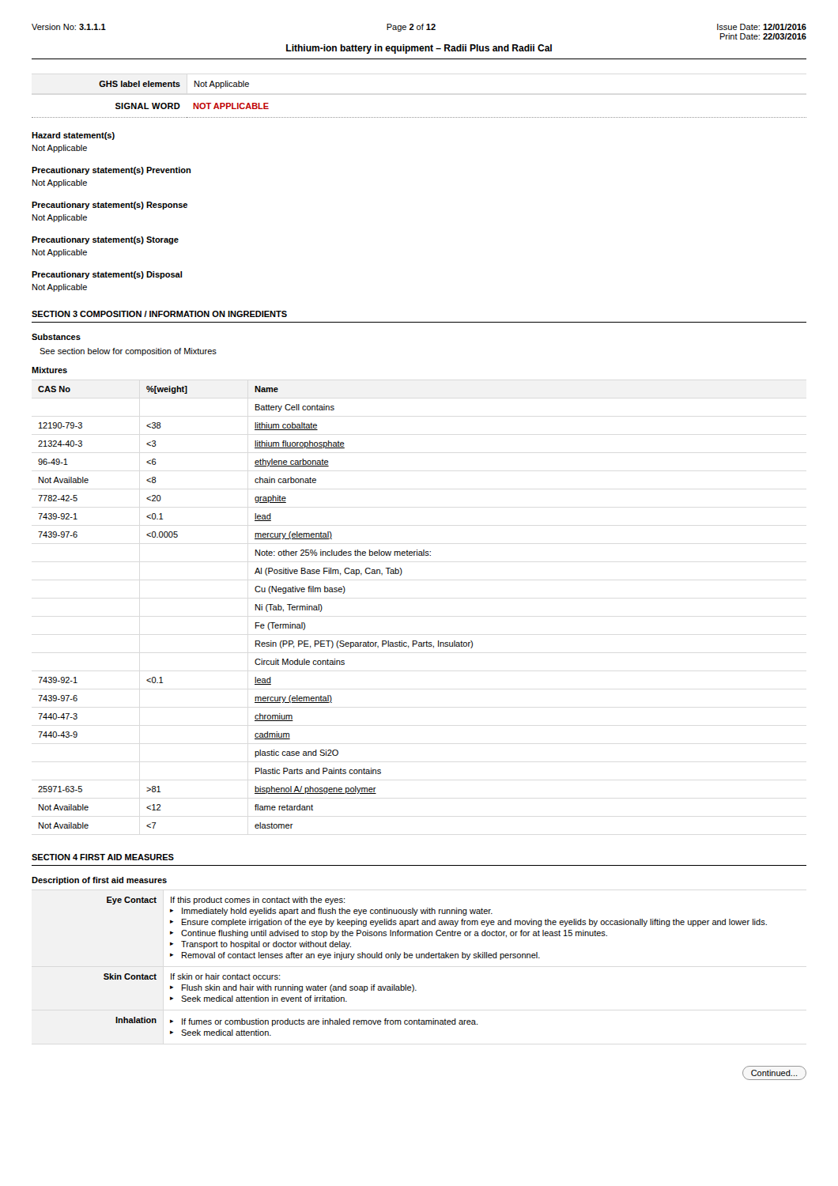Version No: 3.1.1.1
Page 2 of 12
Issue Date: 12/01/2016
Print Date: 22/03/2016
Lithium-ion battery in equipment – Radii Plus and Radii Cal
| GHS label elements | Not Applicable |
| SIGNAL WORD | NOT APPLICABLE |
Hazard statement(s)
Not Applicable
Precautionary statement(s) Prevention
Not Applicable
Precautionary statement(s) Response
Not Applicable
Precautionary statement(s) Storage
Not Applicable
Precautionary statement(s) Disposal
Not Applicable
SECTION 3 COMPOSITION / INFORMATION ON INGREDIENTS
Substances
See section below for composition of Mixtures
Mixtures
| CAS No | %[weight] | Name |
| --- | --- | --- |
| | | Battery Cell contains |
| 12190-79-3 | <38 | lithium cobaltate |
| 21324-40-3 | <3 | lithium fluorophosphate |
| 96-49-1 | <6 | ethylene carbonate |
| Not Available | <8 | chain carbonate |
| 7782-42-5 | <20 | graphite |
| 7439-92-1 | <0.1 | lead |
| 7439-97-6 | <0.0005 | mercury (elemental) |
| | | Note: other 25% includes the below meterials: |
| | | Al (Positive Base Film, Cap, Can, Tab) |
| | | Cu (Negative film base) |
| | | Ni (Tab, Terminal) |
| | | Fe (Terminal) |
| | | Resin (PP, PE, PET) (Separator, Plastic, Parts, Insulator) |
| | | Circuit Module contains |
| 7439-92-1 | <0.1 | lead |
| 7439-97-6 | | mercury (elemental) |
| 7440-47-3 | | chromium |
| 7440-43-9 | | cadmium |
| | | plastic case and Si2O |
| | | Plastic Parts and Paints contains |
| 25971-63-5 | >81 | bisphenol A/ phosgene polymer |
| Not Available | <12 | flame retardant |
| Not Available | <7 | elastomer |
SECTION 4 FIRST AID MEASURES
Description of first aid measures
| Eye Contact | If this product comes in contact with the eyes: Immediately hold eyelids apart and flush the eye continuously with running water. Ensure complete irrigation of the eye by keeping eyelids apart and away from eye and moving the eyelids by occasionally lifting the upper and lower lids. Continue flushing until advised to stop by the Poisons Information Centre or a doctor, or for at least 15 minutes. Transport to hospital or doctor without delay. Removal of contact lenses after an eye injury should only be undertaken by skilled personnel. |
| Skin Contact | If skin or hair contact occurs: Flush skin and hair with running water (and soap if available). Seek medical attention in event of irritation. |
| Inhalation | If fumes or combustion products are inhaled remove from contaminated area. Seek medical attention. |
Continued...